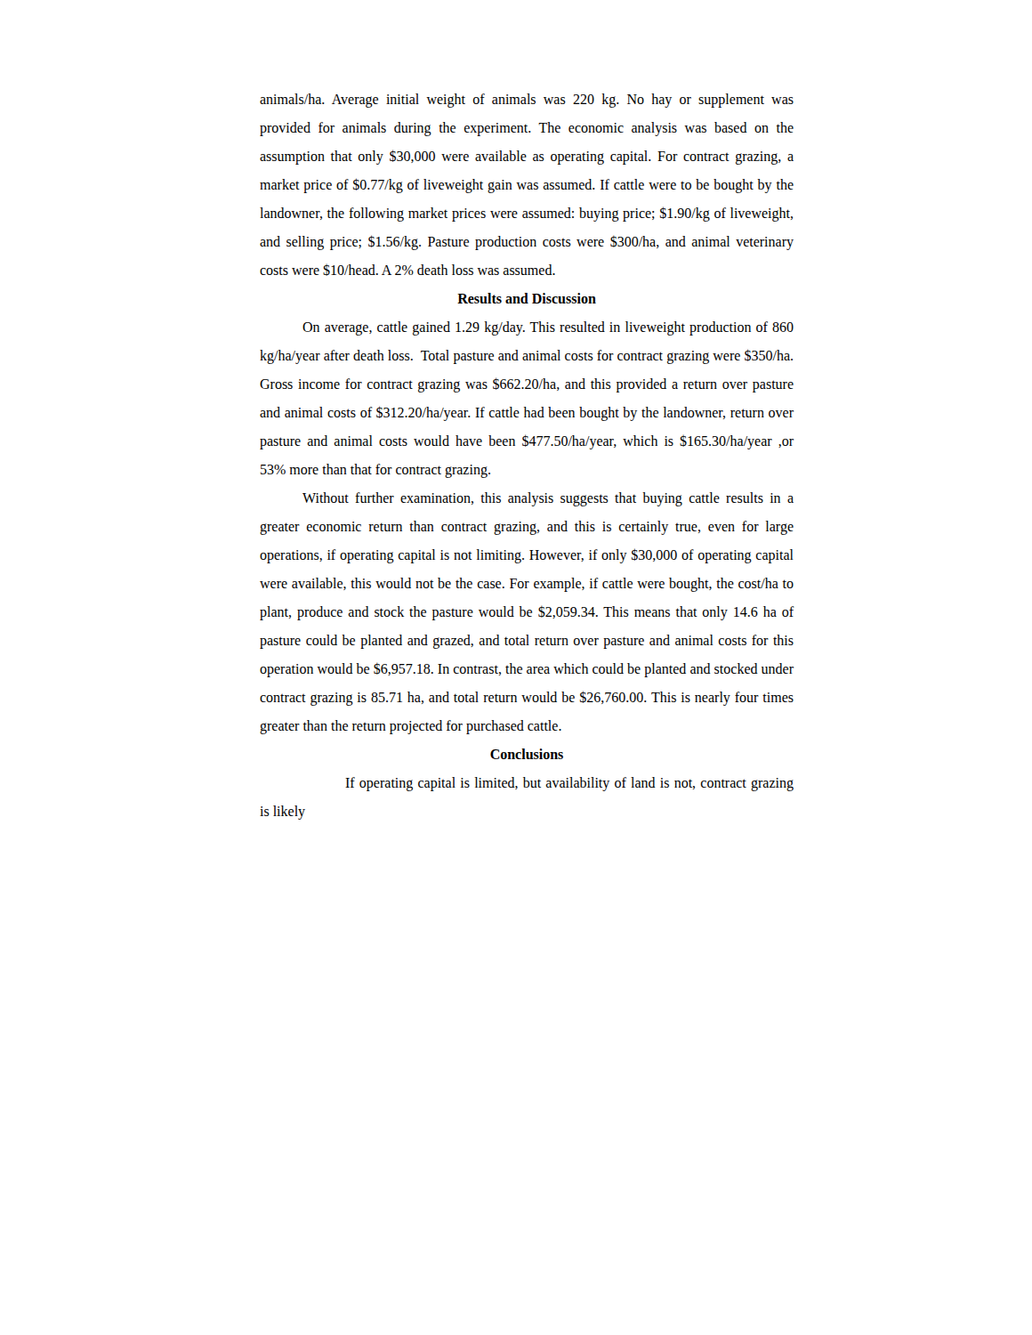animals/ha. Average initial weight of animals was 220 kg. No hay or supplement was provided for animals during the experiment. The economic analysis was based on the assumption that only $30,000 were available as operating capital. For contract grazing, a market price of $0.77/kg of liveweight gain was assumed. If cattle were to be bought by the landowner, the following market prices were assumed: buying price; $1.90/kg of liveweight, and selling price; $1.56/kg. Pasture production costs were $300/ha, and animal veterinary costs were $10/head. A 2% death loss was assumed.
Results and Discussion
On average, cattle gained 1.29 kg/day. This resulted in liveweight production of 860 kg/ha/year after death loss. Total pasture and animal costs for contract grazing were $350/ha. Gross income for contract grazing was $662.20/ha, and this provided a return over pasture and animal costs of $312.20/ha/year. If cattle had been bought by the landowner, return over pasture and animal costs would have been $477.50/ha/year, which is $165.30/ha/year ,or 53% more than that for contract grazing.
Without further examination, this analysis suggests that buying cattle results in a greater economic return than contract grazing, and this is certainly true, even for large operations, if operating capital is not limiting. However, if only $30,000 of operating capital were available, this would not be the case. For example, if cattle were bought, the cost/ha to plant, produce and stock the pasture would be $2,059.34. This means that only 14.6 ha of pasture could be planted and grazed, and total return over pasture and animal costs for this operation would be $6,957.18. In contrast, the area which could be planted and stocked under contract grazing is 85.71 ha, and total return would be $26,760.00. This is nearly four times greater than the return projected for purchased cattle.
Conclusions
If operating capital is limited, but availability of land is not, contract grazing is likely